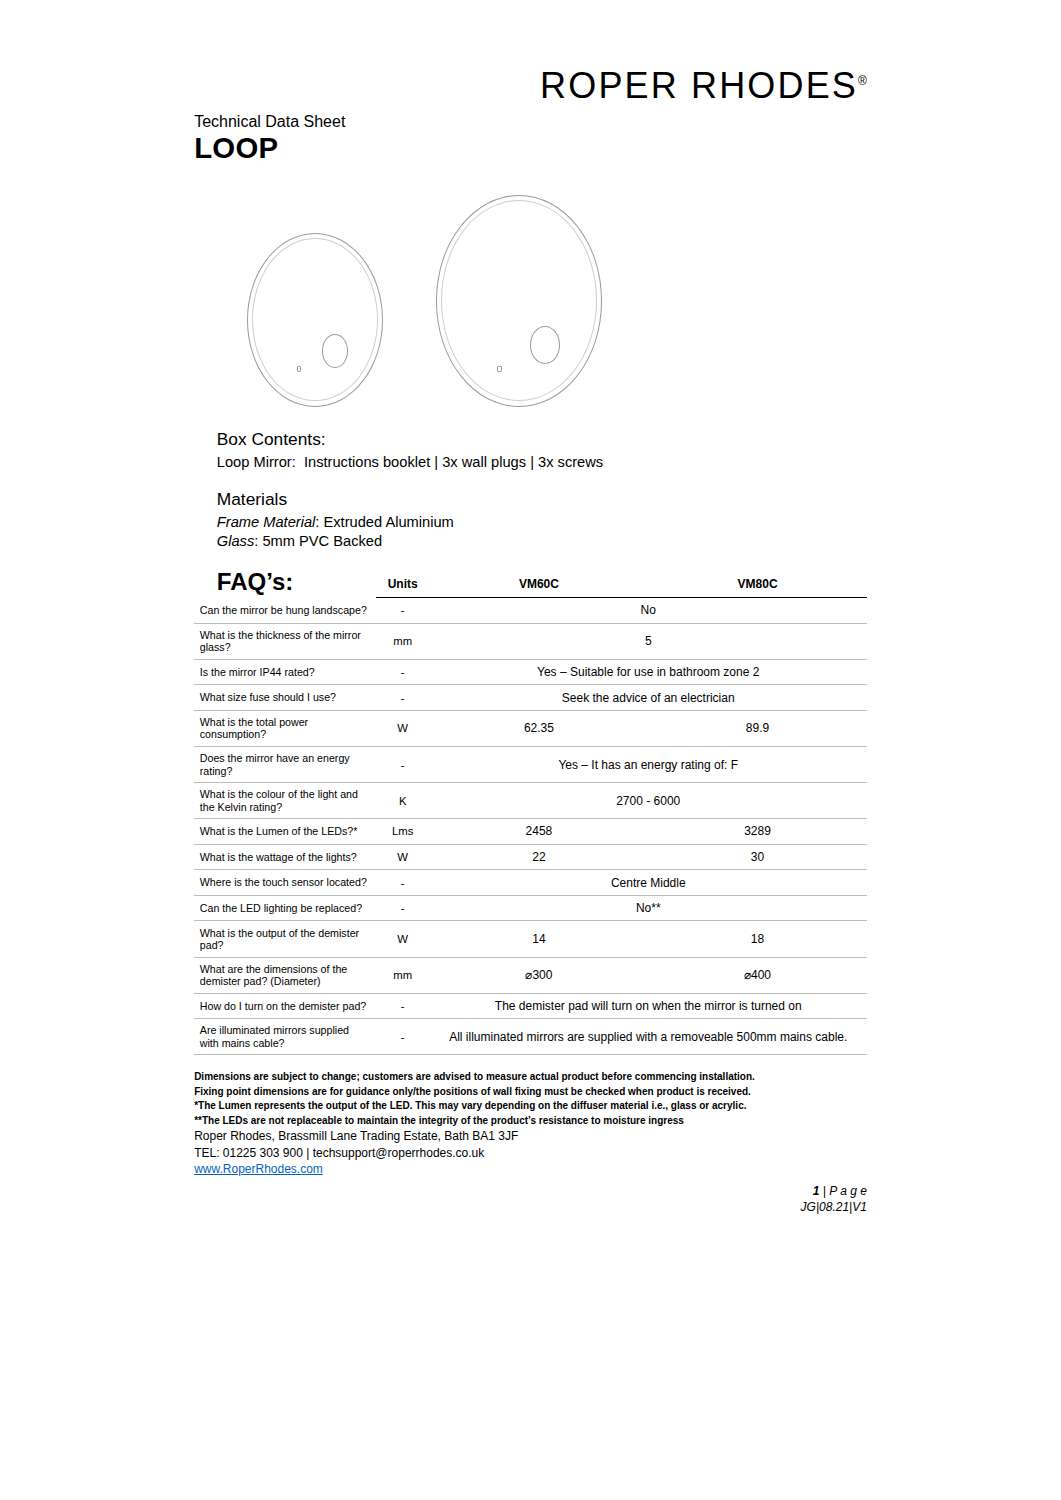ROPER RHODES®
Technical Data Sheet
LOOP
Box Contents:
Loop Mirror: Instructions booklet | 3x wall plugs | 3x screws
Materials
Frame Material: Extruded Aluminium
Glass: 5mm PVC Backed
FAQ’s:
| | Units | VM60C | VM80C |
| --- | --- | --- | --- |
| Can the mirror be hung landscape? | - | No |
| What is the thickness of the mirror glass? | mm | 5 |
| Is the mirror IP44 rated? | - | Yes – Suitable for use in bathroom zone 2 |
| What size fuse should I use? | - | Seek the advice of an electrician |
| What is the total power consumption? | W | 62.35 | 89.9 |
| Does the mirror have an energy rating? | - | Yes – It has an energy rating of: F |
| What is the colour of the light and the Kelvin rating? | K | 2700 - 6000 |
| What is the Lumen of the LEDs?* | Lms | 2458 | 3289 |
| What is the wattage of the lights? | W | 22 | 30 |
| Where is the touch sensor located? | - | Centre Middle |
| Can the LED lighting be replaced? | - | No** |
| What is the output of the demister pad? | W | 14 | 18 |
| What are the dimensions of the demister pad? (Diameter) | mm | ⌀300 | ⌀400 |
| How do I turn on the demister pad? | - | The demister pad will turn on when the mirror is turned on |
| Are illuminated mirrors supplied with mains cable? | - | All illuminated mirrors are supplied with a removeable 500mm mains cable. |
Dimensions are subject to change; customers are advised to measure actual product before commencing installation.
Fixing point dimensions are for guidance only/the positions of wall fixing must be checked when product is received.
*The Lumen represents the output of the LED. This may vary depending on the diffuser material i.e., glass or acrylic.
**The LEDs are not replaceable to maintain the integrity of the product’s resistance to moisture ingress
Roper Rhodes, Brassmill Lane Trading Estate, Bath BA1 3JF
TEL: 01225 303 900 | techsupport@roperrhodes.co.uk
www.RoperRhodes.com
1 | P a g e
JG|08.21|V1